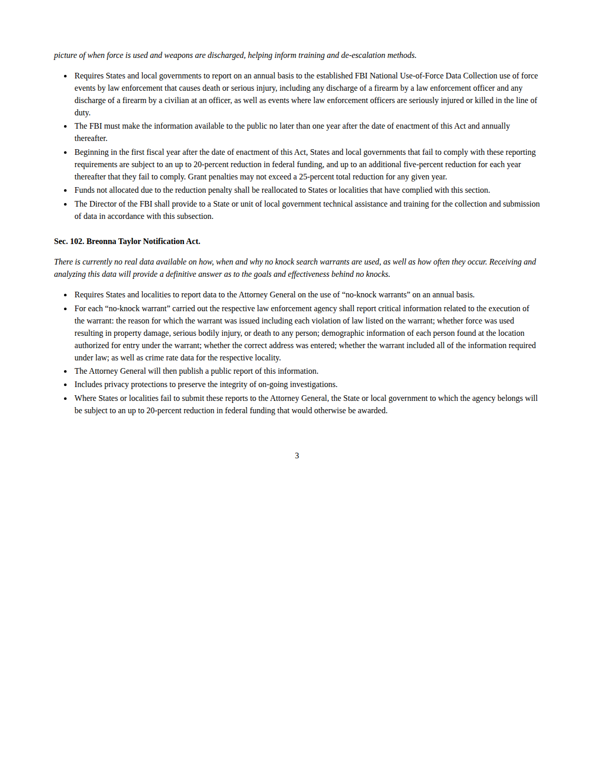picture of when force is used and weapons are discharged, helping inform training and de-escalation methods.
Requires States and local governments to report on an annual basis to the established FBI National Use-of-Force Data Collection use of force events by law enforcement that causes death or serious injury, including any discharge of a firearm by a law enforcement officer and any discharge of a firearm by a civilian at an officer, as well as events where law enforcement officers are seriously injured or killed in the line of duty.
The FBI must make the information available to the public no later than one year after the date of enactment of this Act and annually thereafter.
Beginning in the first fiscal year after the date of enactment of this Act, States and local governments that fail to comply with these reporting requirements are subject to an up to 20-percent reduction in federal funding, and up to an additional five-percent reduction for each year thereafter that they fail to comply. Grant penalties may not exceed a 25-percent total reduction for any given year.
Funds not allocated due to the reduction penalty shall be reallocated to States or localities that have complied with this section.
The Director of the FBI shall provide to a State or unit of local government technical assistance and training for the collection and submission of data in accordance with this subsection.
Sec. 102. Breonna Taylor Notification Act.
There is currently no real data available on how, when and why no knock search warrants are used, as well as how often they occur. Receiving and analyzing this data will provide a definitive answer as to the goals and effectiveness behind no knocks.
Requires States and localities to report data to the Attorney General on the use of “no-knock warrants” on an annual basis.
For each “no-knock warrant” carried out the respective law enforcement agency shall report critical information related to the execution of the warrant: the reason for which the warrant was issued including each violation of law listed on the warrant; whether force was used resulting in property damage, serious bodily injury, or death to any person; demographic information of each person found at the location authorized for entry under the warrant; whether the correct address was entered; whether the warrant included all of the information required under law; as well as crime rate data for the respective locality.
The Attorney General will then publish a public report of this information.
Includes privacy protections to preserve the integrity of on-going investigations.
Where States or localities fail to submit these reports to the Attorney General, the State or local government to which the agency belongs will be subject to an up to 20-percent reduction in federal funding that would otherwise be awarded.
3